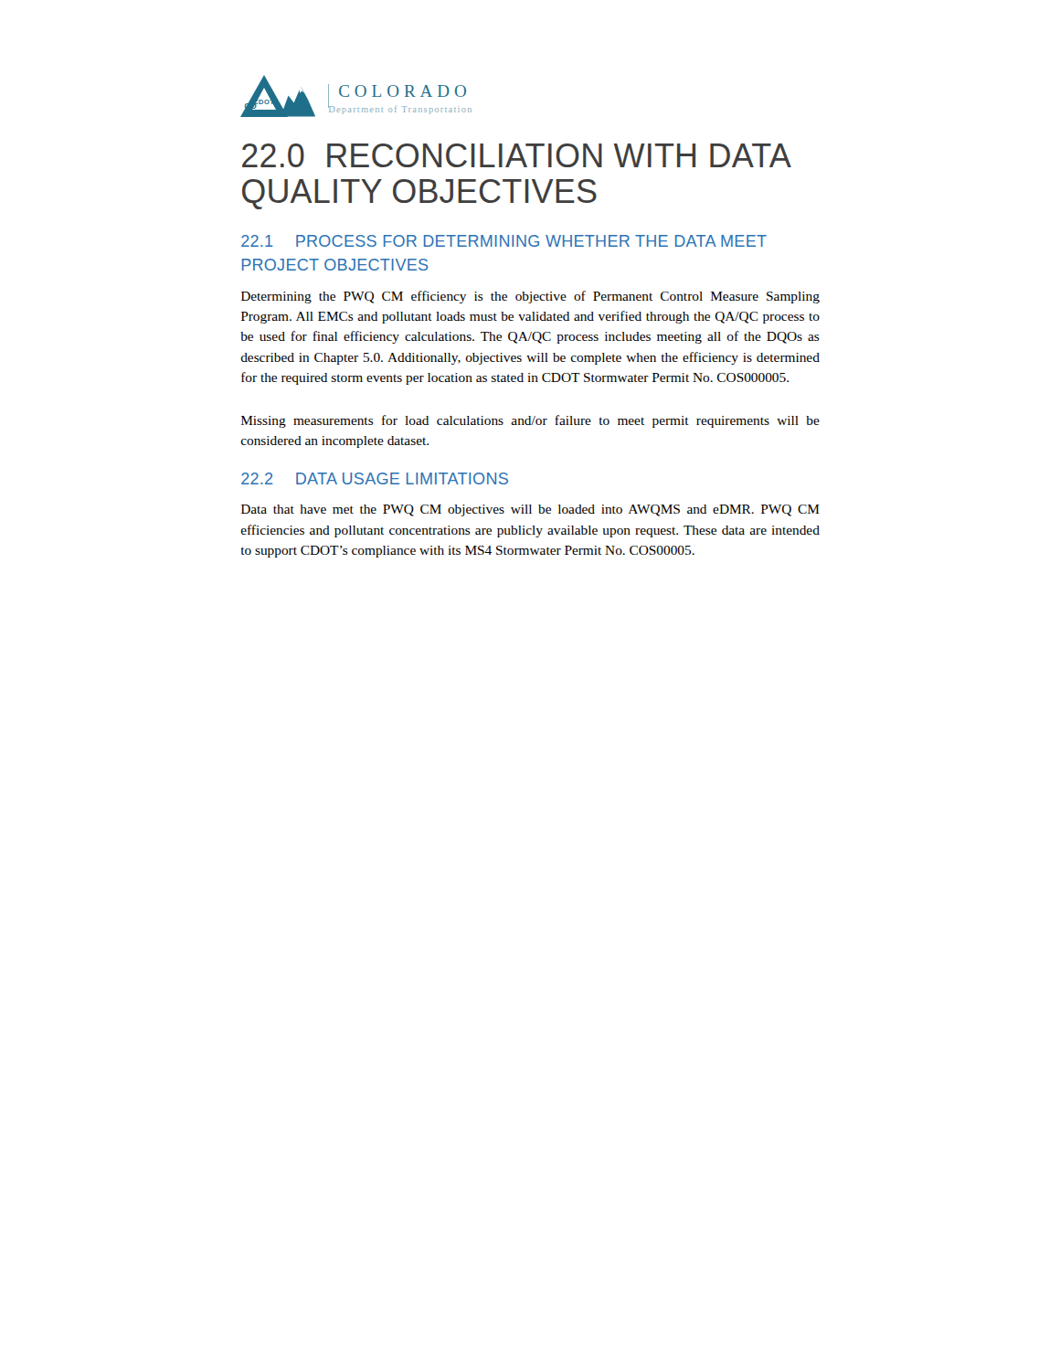CDOT
CO
COLORADO
Department of Transportation
22.0 RECONCILIATION WITH DATA QUALITY OBJECTIVES
22.1 PROCESS FOR DETERMINING WHETHER THE DATA MEET PROJECT OBJECTIVES
Determining the PWQ CM efficiency is the objective of Permanent Control Measure Sampling Program. All EMCs and pollutant loads must be validated and verified through the QA/QC process to be used for final efficiency calculations. The QA/QC process includes meeting all of the DQOs as described in Chapter 5.0. Additionally, objectives will be complete when the efficiency is determined for the required storm events per location as stated in CDOT Stormwater Permit No. COS000005.
Missing measurements for load calculations and/or failure to meet permit requirements will be considered an incomplete dataset.
22.2 DATA USAGE LIMITATIONS
Data that have met the PWQ CM objectives will be loaded into AWQMS and eDMR. PWQ CM efficiencies and pollutant concentrations are publicly available upon request. These data are intended to support CDOT’s compliance with its MS4 Stormwater Permit No. COS00005.